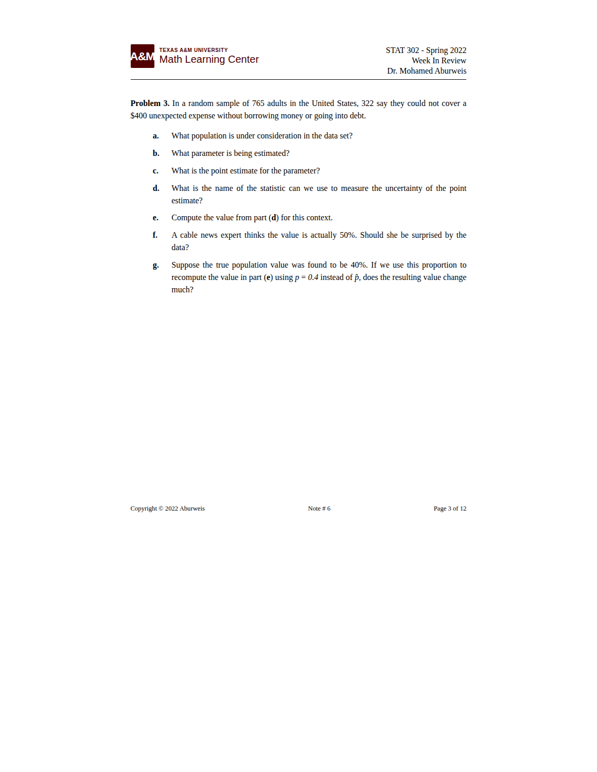A&M
Texas A&M University
Math Learning Center
STAT 302 - Spring 2022
Week In Review
Dr. Mohamed Aburweis
Problem 3. In a random sample of 765 adults in the United States, 322 say they could not cover a $400 unexpected expense without borrowing money or going into debt.
a. What population is under consideration in the data set?
b. What parameter is being estimated?
c. What is the point estimate for the parameter?
d. What is the name of the statistic can we use to measure the uncertainty of the point estimate?
e. Compute the value from part (d) for this context.
f. A cable news expert thinks the value is actually 50%. Should she be surprised by the data?
g. Suppose the true population value was found to be 40%. If we use this proportion to recompute the value in part (e) using p = 0.4 instead of p̂, does the resulting value change much?
Copyright © 2022 Aburweis
Note # 6
Page 3 of 12